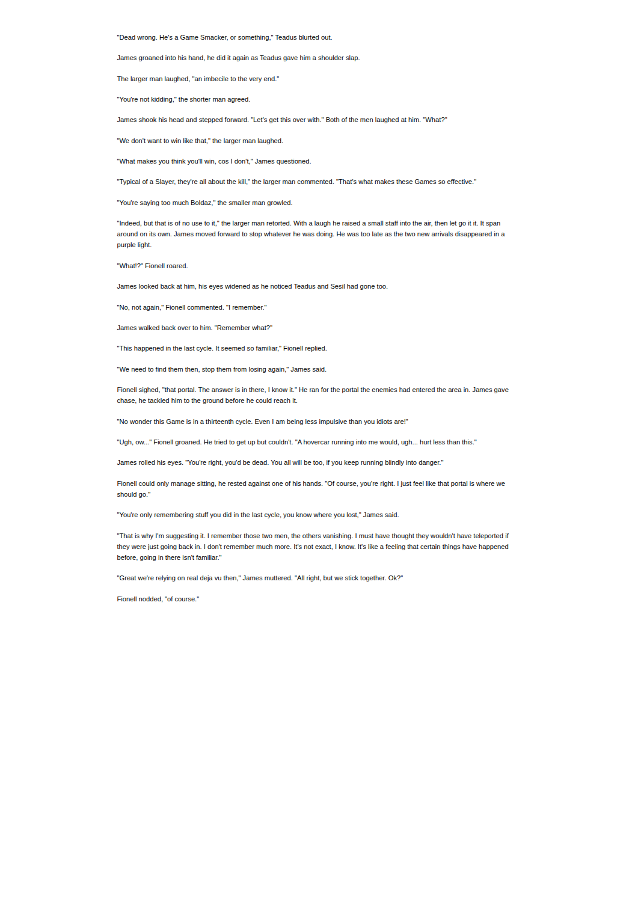"Dead wrong. He's a Game Smacker, or something," Teadus blurted out.
James groaned into his hand, he did it again as Teadus gave him a shoulder slap.
The larger man laughed, "an imbecile to the very end."
"You're not kidding," the shorter man agreed.
James shook his head and stepped forward. "Let's get this over with." Both of the men laughed at him. "What?"
"We don't want to win like that," the larger man laughed.
"What makes you think you'll win, cos I don't," James questioned.
"Typical of a Slayer, they're all about the kill," the larger man commented. "That's what makes these Games so effective."
"You're saying too much Boldaz," the smaller man growled.
"Indeed, but that is of no use to it," the larger man retorted. With a laugh he raised a small staff into the air, then let go it it. It span around on its own. James moved forward to stop whatever he was doing. He was too late as the two new arrivals disappeared in a purple light.
"What!?" Fionell roared.
James looked back at him, his eyes widened as he noticed Teadus and Sesil had gone too.
"No, not again," Fionell commented. "I remember."
James walked back over to him. "Remember what?"
"This happened in the last cycle. It seemed so familiar," Fionell replied.
"We need to find them then, stop them from losing again," James said.
Fionell sighed, "that portal. The answer is in there, I know it." He ran for the portal the enemies had entered the area in. James gave chase, he tackled him to the ground before he could reach it.
"No wonder this Game is in a thirteenth cycle. Even I am being less impulsive than you idiots are!"
"Ugh, ow..." Fionell groaned. He tried to get up but couldn't. "A hovercar running into me would, ugh... hurt less than this."
James rolled his eyes. "You're right, you'd be dead. You all will be too, if you keep running blindly into danger."
Fionell could only manage sitting, he rested against one of his hands. "Of course, you're right. I just feel like that portal is where we should go."
"You're only remembering stuff you did in the last cycle, you know where you lost," James said.
"That is why I'm suggesting it. I remember those two men, the others vanishing. I must have thought they wouldn't have teleported if they were just going back in. I don't remember much more. It's not exact, I know. It's like a feeling that certain things have happened before, going in there isn't familiar."
"Great we're relying on real deja vu then," James muttered. "All right, but we stick together. Ok?"
Fionell nodded, "of course."